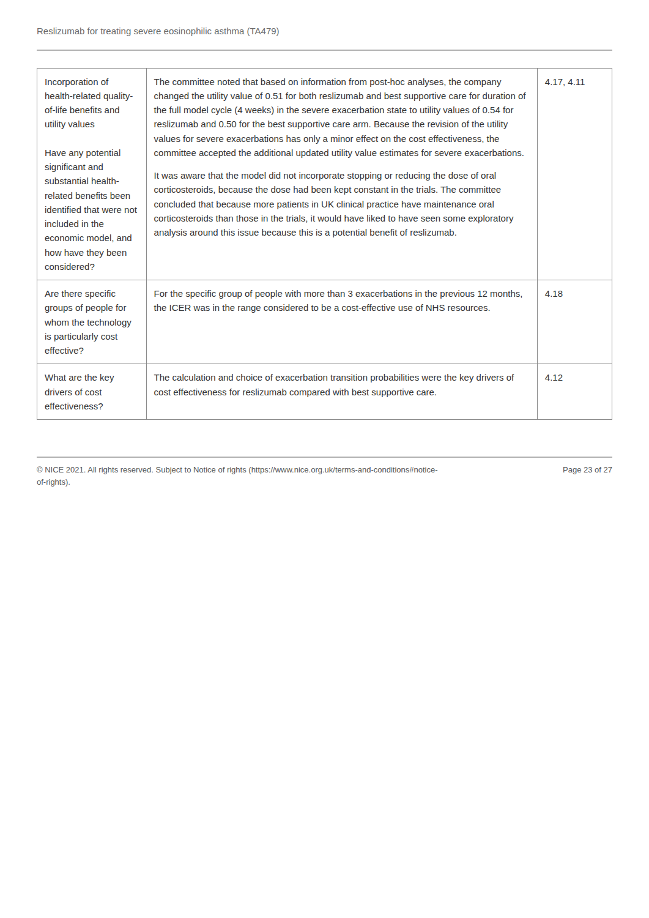Reslizumab for treating severe eosinophilic asthma (TA479)
| Incorporation of health-related quality-of-life benefits and utility values Have any potential significant and substantial health-related benefits been identified that were not included in the economic model, and how have they been considered? | The committee noted that based on information from post-hoc analyses, the company changed the utility value of 0.51 for both reslizumab and best supportive care for duration of the full model cycle (4 weeks) in the severe exacerbation state to utility values of 0.54 for reslizumab and 0.50 for the best supportive care arm. Because the revision of the utility values for severe exacerbations has only a minor effect on the cost effectiveness, the committee accepted the additional updated utility value estimates for severe exacerbations. It was aware that the model did not incorporate stopping or reducing the dose of oral corticosteroids, because the dose had been kept constant in the trials. The committee concluded that because more patients in UK clinical practice have maintenance oral corticosteroids than those in the trials, it would have liked to have seen some exploratory analysis around this issue because this is a potential benefit of reslizumab. | 4.17, 4.11 |
| Are there specific groups of people for whom the technology is particularly cost effective? | For the specific group of people with more than 3 exacerbations in the previous 12 months, the ICER was in the range considered to be a cost-effective use of NHS resources. | 4.18 |
| What are the key drivers of cost effectiveness? | The calculation and choice of exacerbation transition probabilities were the key drivers of cost effectiveness for reslizumab compared with best supportive care. | 4.12 |
© NICE 2021. All rights reserved. Subject to Notice of rights (https://www.nice.org.uk/terms-and-conditions#notice-of-rights).
Page 23 of 27